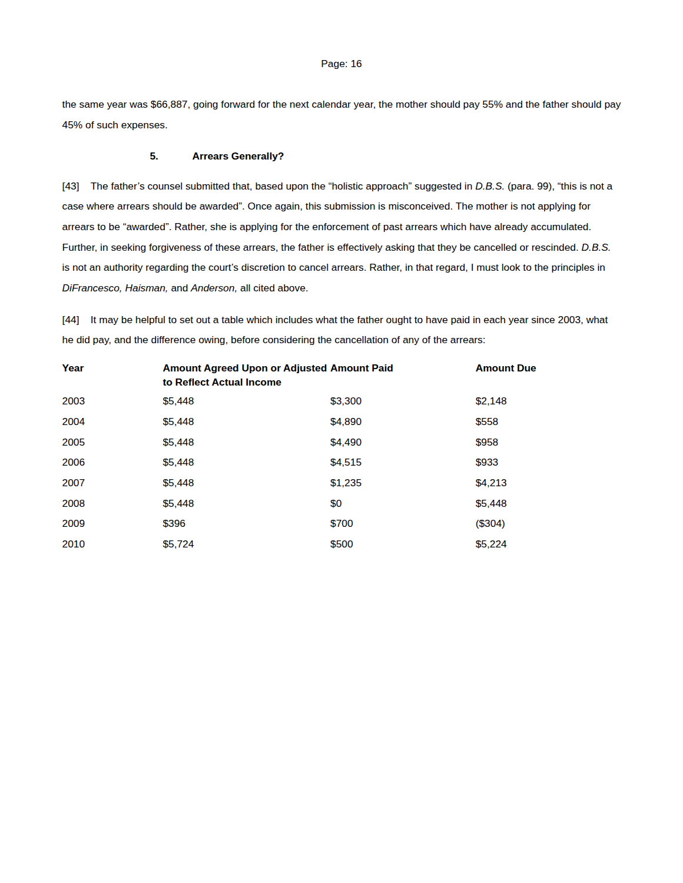Page: 16
the same year was $66,887, going forward for the next calendar year, the mother should pay 55% and the father should pay 45% of such expenses.
5. Arrears Generally?
[43] The father’s counsel submitted that, based upon the “holistic approach” suggested in D.B.S. (para. 99), “this is not a case where arrears should be awarded”. Once again, this submission is misconceived. The mother is not applying for arrears to be “awarded”. Rather, she is applying for the enforcement of past arrears which have already accumulated. Further, in seeking forgiveness of these arrears, the father is effectively asking that they be cancelled or rescinded. D.B.S. is not an authority regarding the court’s discretion to cancel arrears. Rather, in that regard, I must look to the principles in DiFrancesco, Haisman, and Anderson, all cited above.
[44] It may be helpful to set out a table which includes what the father ought to have paid in each year since 2003, what he did pay, and the difference owing, before considering the cancellation of any of the arrears:
| Year | Amount Agreed Upon or Adjusted to Reflect Actual Income | Amount Paid | Amount Due |
| --- | --- | --- | --- |
| 2003 | $5,448 | $3,300 | $2,148 |
| 2004 | $5,448 | $4,890 | $558 |
| 2005 | $5,448 | $4,490 | $958 |
| 2006 | $5,448 | $4,515 | $933 |
| 2007 | $5,448 | $1,235 | $4,213 |
| 2008 | $5,448 | $0 | $5,448 |
| 2009 | $396 | $700 | ($304) |
| 2010 | $5,724 | $500 | $5,224 |